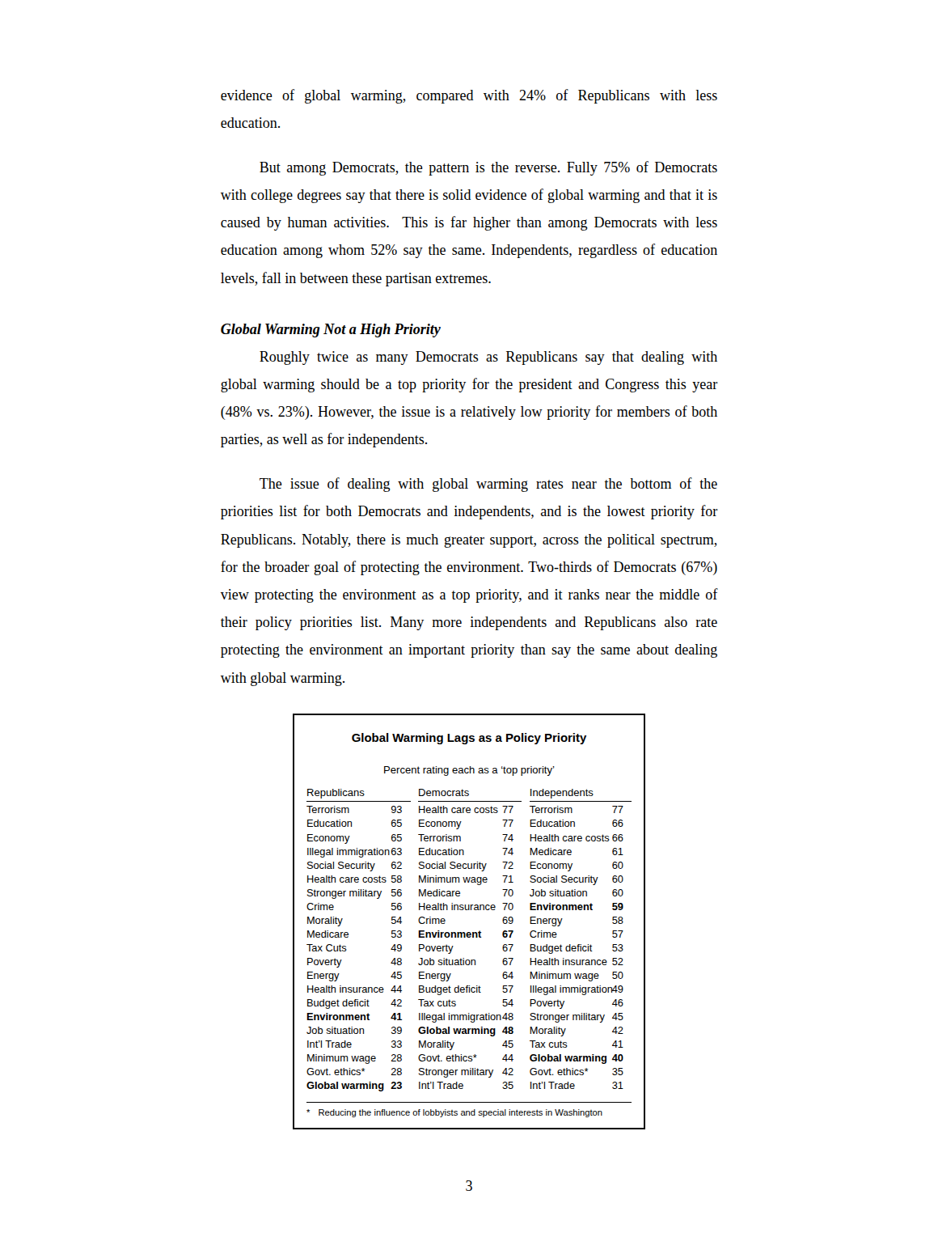evidence of global warming, compared with 24% of Republicans with less education.
But among Democrats, the pattern is the reverse. Fully 75% of Democrats with college degrees say that there is solid evidence of global warming and that it is caused by human activities. This is far higher than among Democrats with less education among whom 52% say the same. Independents, regardless of education levels, fall in between these partisan extremes.
Global Warming Not a High Priority
Roughly twice as many Democrats as Republicans say that dealing with global warming should be a top priority for the president and Congress this year (48% vs. 23%). However, the issue is a relatively low priority for members of both parties, as well as for independents.
The issue of dealing with global warming rates near the bottom of the priorities list for both Democrats and independents, and is the lowest priority for Republicans. Notably, there is much greater support, across the political spectrum, for the broader goal of protecting the environment. Two-thirds of Democrats (67%) view protecting the environment as a top priority, and it ranks near the middle of their policy priorities list. Many more independents and Republicans also rate protecting the environment an important priority than say the same about dealing with global warming.
Global Warming Lags as a Policy Priority
Percent rating each as a ‘top priority’
| Republicans / Terrorism / 93 / / Education / 65 / / Economy / 65 / / Illegal immigration / 63 / / Social Security / 62 / / Health care costs / 58 / / Stronger military / 56 / / Crime / 56 / / Morality / 54 / / Medicare / 53 / / Tax Cuts / 49 / / Poverty / 48 / / Energy / 45 / / Health insurance / 44 / / Budget deficit / 42 / / Environment / 41 / / Job situation / 39 / / Int’l Trade / 33 / / Minimum wage / 28 / / Govt. ethics* / 28 / / Global warming / 23 / | Democrats / Health care costs / 77 / / Economy / 77 / / Terrorism / 74 / / Education / 74 / / Social Security / 72 / / Minimum wage / 71 / / Medicare / 70 / / Health insurance / 70 / / Crime / 69 / / Environment / 67 / / Poverty / 67 / / Job situation / 67 / / Energy / 64 / / Budget deficit / 57 / / Tax cuts / 54 / / Illegal immigration / 48 / / Global warming / 48 / / Morality / 45 / / Govt. ethics* / 44 / / Stronger military / 42 / / Int’l Trade / 35 / | Independents / Terrorism / 77 / / Education / 66 / / Health care costs / 66 / / Medicare / 61 / / Economy / 60 / / Social Security / 60 / / Job situation / 60 / / Environment / 59 / / Energy / 58 / / Crime / 57 / / Budget deficit / 53 / / Health insurance / 52 / / Minimum wage / 50 / / Illegal immigration / 49 / / Poverty / 46 / / Stronger military / 45 / / Morality / 42 / / Tax cuts / 41 / / Global warming / 40 / / Govt. ethics* / 35 / / Int’l Trade / 31 / |
*Reducing the influence of lobbyists and special interests in Washington
3